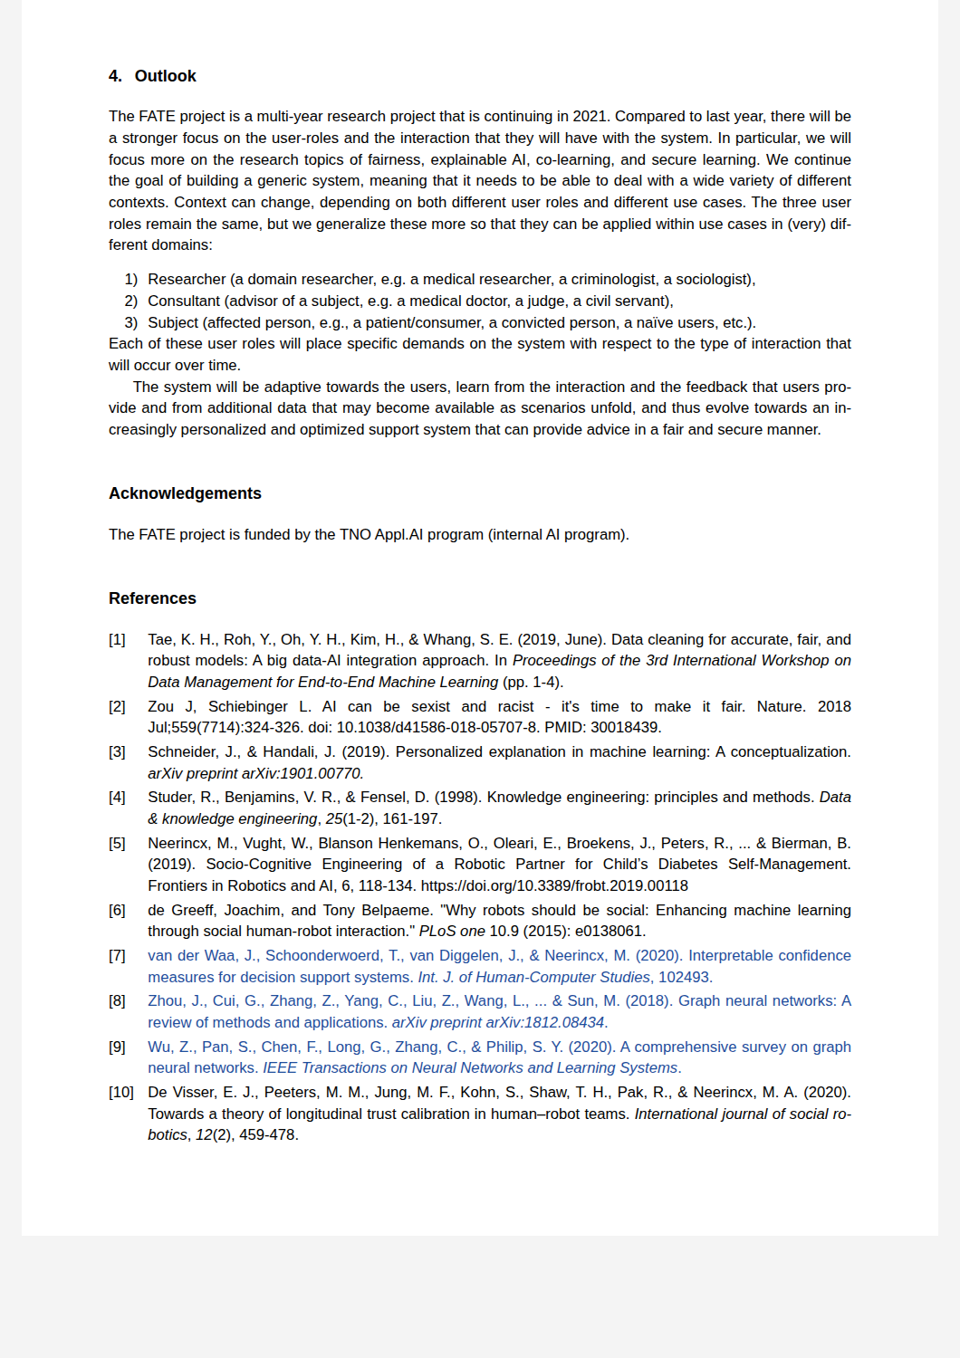4. Outlook
The FATE project is a multi-year research project that is continuing in 2021. Compared to last year, there will be a stronger focus on the user-roles and the interaction that they will have with the system. In particular, we will focus more on the research topics of fairness, explainable AI, co-learning, and secure learning. We continue the goal of building a generic system, meaning that it needs to be able to deal with a wide variety of different contexts. Context can change, depending on both different user roles and different use cases. The three user roles remain the same, but we generalize these more so that they can be applied within use cases in (very) different domains:
1) Researcher (a domain researcher, e.g. a medical researcher, a criminologist, a sociologist),
2) Consultant (advisor of a subject, e.g. a medical doctor, a judge, a civil servant),
3) Subject (affected person, e.g., a patient/consumer, a convicted person, a naïve users, etc.).
Each of these user roles will place specific demands on the system with respect to the type of interaction that will occur over time.
The system will be adaptive towards the users, learn from the interaction and the feedback that users provide and from additional data that may become available as scenarios unfold, and thus evolve towards an increasingly personalized and optimized support system that can provide advice in a fair and secure manner.
Acknowledgements
The FATE project is funded by the TNO Appl.AI program (internal AI program).
References
[1] Tae, K. H., Roh, Y., Oh, Y. H., Kim, H., & Whang, S. E. (2019, June). Data cleaning for accurate, fair, and robust models: A big data-AI integration approach. In Proceedings of the 3rd International Workshop on Data Management for End-to-End Machine Learning (pp. 1-4).
[2] Zou J, Schiebinger L. AI can be sexist and racist - it's time to make it fair. Nature. 2018 Jul;559(7714):324-326. doi: 10.1038/d41586-018-05707-8. PMID: 30018439.
[3] Schneider, J., & Handali, J. (2019). Personalized explanation in machine learning: A conceptualization. arXiv preprint arXiv:1901.00770.
[4] Studer, R., Benjamins, V. R., & Fensel, D. (1998). Knowledge engineering: principles and methods. Data & knowledge engineering, 25(1-2), 161-197.
[5] Neerincx, M., Vught, W., Blanson Henkemans, O., Oleari, E., Broekens, J., Peters, R., ... & Bierman, B. (2019). Socio-Cognitive Engineering of a Robotic Partner for Child’s Diabetes Self-Management. Frontiers in Robotics and AI, 6, 118-134. https://doi.org/10.3389/frobt.2019.00118
[6] de Greeff, Joachim, and Tony Belpaeme. "Why robots should be social: Enhancing machine learning through social human-robot interaction." PLoS one 10.9 (2015): e0138061.
[7] van der Waa, J., Schoonderwoerd, T., van Diggelen, J., & Neerincx, M. (2020). Interpretable confidence measures for decision support systems. Int. J. of Human-Computer Studies, 102493.
[8] Zhou, J., Cui, G., Zhang, Z., Yang, C., Liu, Z., Wang, L., ... & Sun, M. (2018). Graph neural networks: A review of methods and applications. arXiv preprint arXiv:1812.08434.
[9] Wu, Z., Pan, S., Chen, F., Long, G., Zhang, C., & Philip, S. Y. (2020). A comprehensive survey on graph neural networks. IEEE Transactions on Neural Networks and Learning Systems.
[10] De Visser, E. J., Peeters, M. M., Jung, M. F., Kohn, S., Shaw, T. H., Pak, R., & Neerincx, M. A. (2020). Towards a theory of longitudinal trust calibration in human–robot teams. International journal of social robotics, 12(2), 459-478.